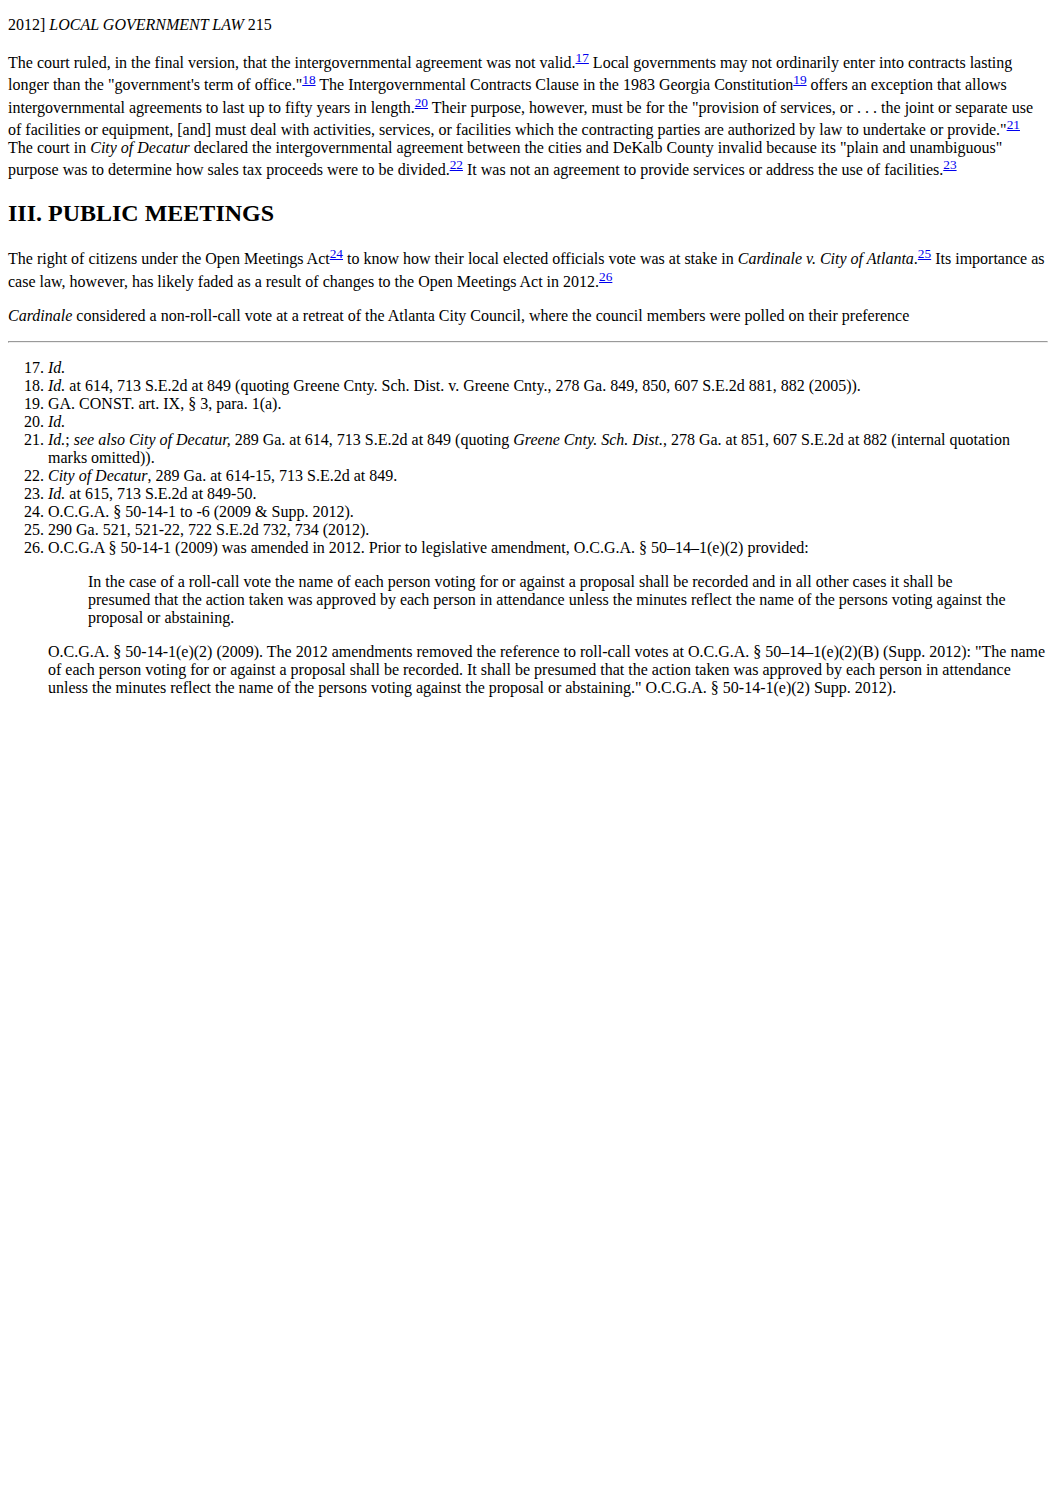2012] LOCAL GOVERNMENT LAW 215
The court ruled, in the final version, that the intergovernmental agreement was not valid.17 Local governments may not ordinarily enter into contracts lasting longer than the "government's term of office."18 The Intergovernmental Contracts Clause in the 1983 Georgia Constitution19 offers an exception that allows intergovernmental agreements to last up to fifty years in length.20 Their purpose, however, must be for the "provision of services, or . . . the joint or separate use of facilities or equipment, [and] must deal with activities, services, or facilities which the contracting parties are authorized by law to undertake or provide."21 The court in City of Decatur declared the intergovernmental agreement between the cities and DeKalb County invalid because its "plain and unambiguous" purpose was to determine how sales tax proceeds were to be divided.22 It was not an agreement to provide services or address the use of facilities.23
III. PUBLIC MEETINGS
The right of citizens under the Open Meetings Act24 to know how their local elected officials vote was at stake in Cardinale v. City of Atlanta.25 Its importance as case law, however, has likely faded as a result of changes to the Open Meetings Act in 2012.26
Cardinale considered a non-roll-call vote at a retreat of the Atlanta City Council, where the council members were polled on their preference
Id.
Id. at 614, 713 S.E.2d at 849 (quoting Greene Cnty. Sch. Dist. v. Greene Cnty., 278 Ga. 849, 850, 607 S.E.2d 881, 882 (2005)).
GA. CONST. art. IX, § 3, para. 1(a).
Id.
Id.; see also City of Decatur, 289 Ga. at 614, 713 S.E.2d at 849 (quoting Greene Cnty. Sch. Dist., 278 Ga. at 851, 607 S.E.2d at 882 (internal quotation marks omitted)).
City of Decatur, 289 Ga. at 614-15, 713 S.E.2d at 849.
Id. at 615, 713 S.E.2d at 849-50.
O.C.G.A. § 50-14-1 to -6 (2009 & Supp. 2012).
290 Ga. 521, 521-22, 722 S.E.2d 732, 734 (2012).
O.C.G.A § 50-14-1 (2009) was amended in 2012. Prior to legislative amendment, O.C.G.A. § 50–14–1(e)(2) provided:
In the case of a roll-call vote the name of each person voting for or against a proposal shall be recorded and in all other cases it shall be presumed that the action taken was approved by each person in attendance unless the minutes reflect the name of the persons voting against the proposal or abstaining.
O.C.G.A. § 50-14-1(e)(2) (2009). The 2012 amendments removed the reference to roll-call votes at O.C.G.A. § 50–14–1(e)(2)(B) (Supp. 2012): "The name of each person voting for or against a proposal shall be recorded. It shall be presumed that the action taken was approved by each person in attendance unless the minutes reflect the name of the persons voting against the proposal or abstaining." O.C.G.A. § 50-14-1(e)(2) Supp. 2012).